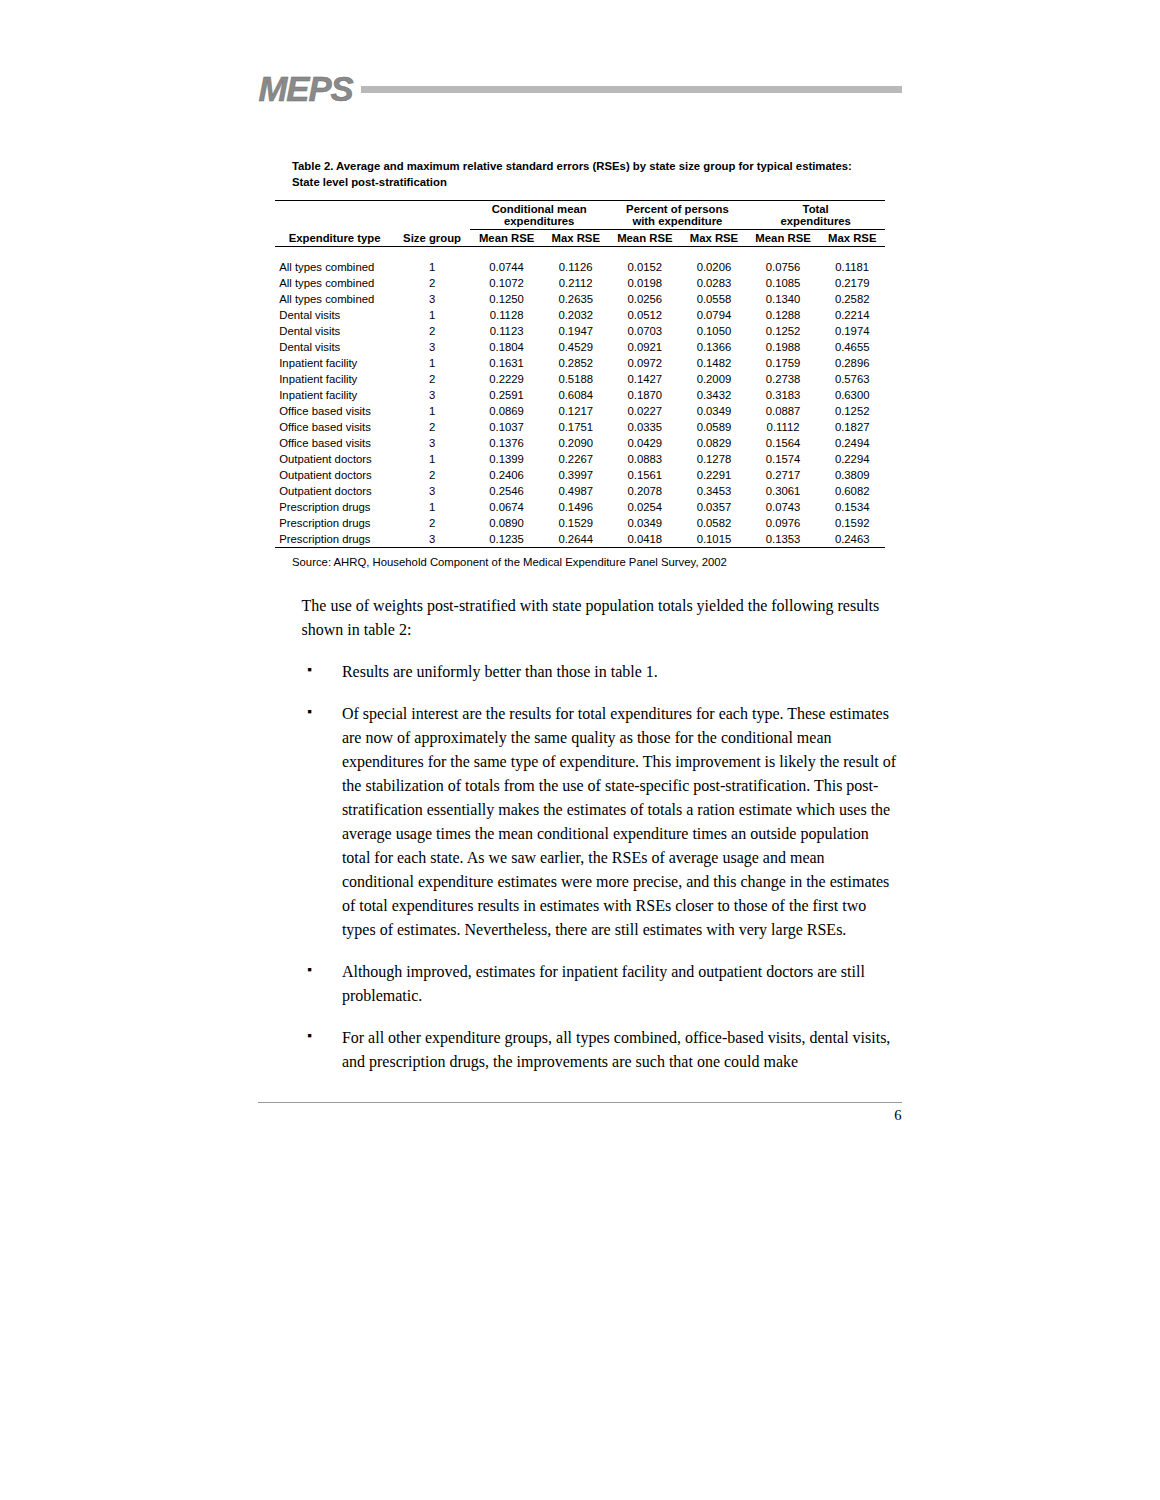MEPS
Table 2. Average and maximum relative standard errors (RSEs) by state size group for typical estimates:
State level post-stratification
| | Conditional mean expenditures | Percent of persons with expenditure | Total expenditures |
| --- | --- | --- | --- |
| Expenditure type | Size group | Mean RSE | Max RSE | Mean RSE | Max RSE | Mean RSE | Max RSE |
| All types combined | 1 | 0.0744 | 0.1126 | 0.0152 | 0.0206 | 0.0756 | 0.1181 |
| All types combined | 2 | 0.1072 | 0.2112 | 0.0198 | 0.0283 | 0.1085 | 0.2179 |
| All types combined | 3 | 0.1250 | 0.2635 | 0.0256 | 0.0558 | 0.1340 | 0.2582 |
| Dental visits | 1 | 0.1128 | 0.2032 | 0.0512 | 0.0794 | 0.1288 | 0.2214 |
| Dental visits | 2 | 0.1123 | 0.1947 | 0.0703 | 0.1050 | 0.1252 | 0.1974 |
| Dental visits | 3 | 0.1804 | 0.4529 | 0.0921 | 0.1366 | 0.1988 | 0.4655 |
| Inpatient facility | 1 | 0.1631 | 0.2852 | 0.0972 | 0.1482 | 0.1759 | 0.2896 |
| Inpatient facility | 2 | 0.2229 | 0.5188 | 0.1427 | 0.2009 | 0.2738 | 0.5763 |
| Inpatient facility | 3 | 0.2591 | 0.6084 | 0.1870 | 0.3432 | 0.3183 | 0.6300 |
| Office based visits | 1 | 0.0869 | 0.1217 | 0.0227 | 0.0349 | 0.0887 | 0.1252 |
| Office based visits | 2 | 0.1037 | 0.1751 | 0.0335 | 0.0589 | 0.1112 | 0.1827 |
| Office based visits | 3 | 0.1376 | 0.2090 | 0.0429 | 0.0829 | 0.1564 | 0.2494 |
| Outpatient doctors | 1 | 0.1399 | 0.2267 | 0.0883 | 0.1278 | 0.1574 | 0.2294 |
| Outpatient doctors | 2 | 0.2406 | 0.3997 | 0.1561 | 0.2291 | 0.2717 | 0.3809 |
| Outpatient doctors | 3 | 0.2546 | 0.4987 | 0.2078 | 0.3453 | 0.3061 | 0.6082 |
| Prescription drugs | 1 | 0.0674 | 0.1496 | 0.0254 | 0.0357 | 0.0743 | 0.1534 |
| Prescription drugs | 2 | 0.0890 | 0.1529 | 0.0349 | 0.0582 | 0.0976 | 0.1592 |
| Prescription drugs | 3 | 0.1235 | 0.2644 | 0.0418 | 0.1015 | 0.1353 | 0.2463 |
Source: AHRQ, Household Component of the Medical Expenditure Panel Survey, 2002
The use of weights post-stratified with state population totals yielded the following results shown in table 2:
Results are uniformly better than those in table 1.
Of special interest are the results for total expenditures for each type. These estimates are now of approximately the same quality as those for the conditional mean expenditures for the same type of expenditure. This improvement is likely the result of the stabilization of totals from the use of state-specific post-stratification. This post-stratification essentially makes the estimates of totals a ration estimate which uses the average usage times the mean conditional expenditure times an outside population total for each state. As we saw earlier, the RSEs of average usage and mean conditional expenditure estimates were more precise, and this change in the estimates of total expenditures results in estimates with RSEs closer to those of the first two types of estimates. Nevertheless, there are still estimates with very large RSEs.
Although improved, estimates for inpatient facility and outpatient doctors are still problematic.
For all other expenditure groups, all types combined, office-based visits, dental visits, and prescription drugs, the improvements are such that one could make
6